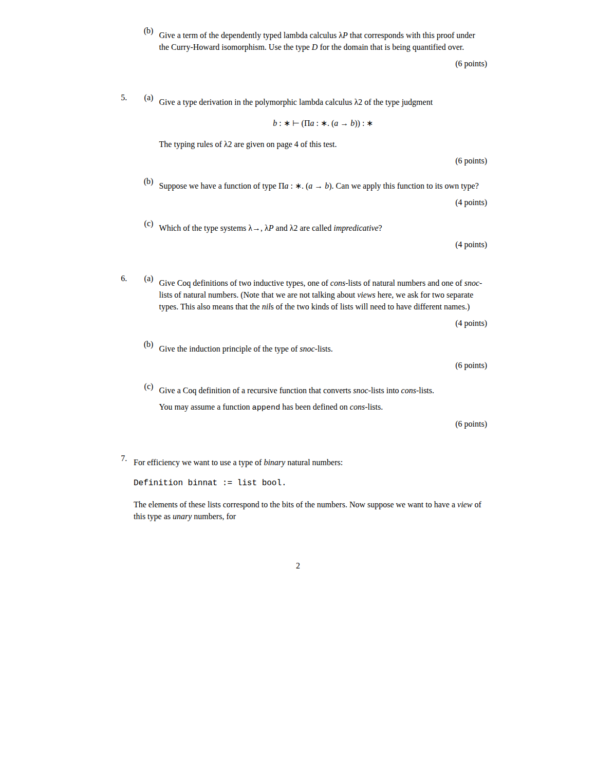(b)
Give a term of the dependently typed lambda calculus λP that corresponds with this proof under the Curry-Howard isomorphism. Use the type D for the domain that is being quantified over.
(6 points)
5.
(a)
Give a type derivation in the polymorphic lambda calculus λ2 of the type judgment
b : ∗ ⊢ (Πa : ∗. (a → b)) : ∗
The typing rules of λ2 are given on page 4 of this test.
(6 points)
(b)
Suppose we have a function of type Πa : ∗. (a → b). Can we apply this function to its own type?
(4 points)
(c)
Which of the type systems λ→, λP and λ2 are called impredicative?
(4 points)
6.
(a)
Give Coq definitions of two inductive types, one of cons-lists of natural numbers and one of snoc-lists of natural numbers. (Note that we are not talking about views here, we ask for two separate types. This also means that the nils of the two kinds of lists will need to have different names.)
(4 points)
(b)
Give the induction principle of the type of snoc-lists.
(6 points)
(c)
Give a Coq definition of a recursive function that converts snoc-lists into cons-lists.
You may assume a function append has been defined on cons-lists.
(6 points)
7.
For efficiency we want to use a type of binary natural numbers:
Definition binnat := list bool.
The elements of these lists correspond to the bits of the numbers. Now suppose we want to have a view of this type as unary numbers, for
2